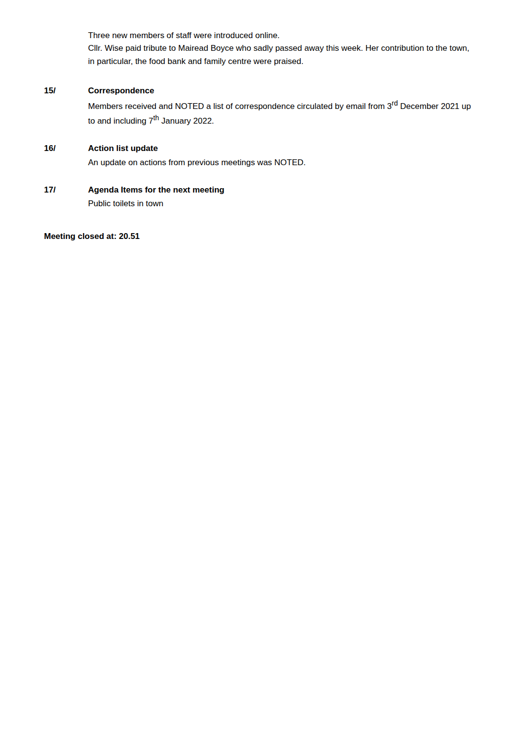Three new members of staff were introduced online.
Cllr. Wise paid tribute to Mairead Boyce who sadly passed away this week. Her contribution to the town, in particular, the food bank and family centre were praised.
15/
Correspondence
Members received and NOTED a list of correspondence circulated by email from 3rd December 2021 up to and including 7th January 2022.
16/
Action list update
An update on actions from previous meetings was NOTED.
17/
Agenda Items for the next meeting
Public toilets in town
Meeting closed at: 20.51